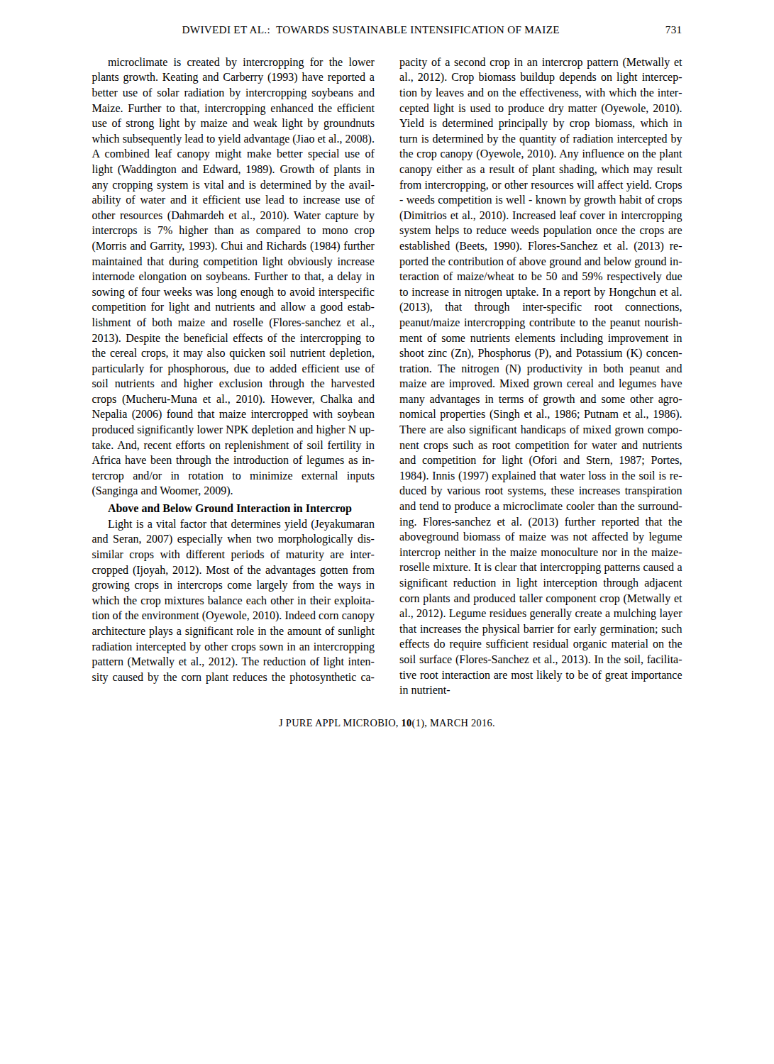DWIVEDI et al.: TOWARDS SUSTAINABLE INTENSIFICATION OF MAIZE 731
microclimate is created by intercropping for the lower plants growth. Keating and Carberry (1993) have reported a better use of solar radiation by intercropping soybeans and Maize. Further to that, intercropping enhanced the efficient use of strong light by maize and weak light by groundnuts which subsequently lead to yield advantage (Jiao et al., 2008). A combined leaf canopy might make better special use of light (Waddington and Edward, 1989). Growth of plants in any cropping system is vital and is determined by the availability of water and it efficient use lead to increase use of other resources (Dahmardeh et al., 2010). Water capture by intercrops is 7% higher than as compared to mono crop (Morris and Garrity, 1993). Chui and Richards (1984) further maintained that during competition light obviously increase internode elongation on soybeans. Further to that, a delay in sowing of four weeks was long enough to avoid interspecific competition for light and nutrients and allow a good establishment of both maize and roselle (Flores-sanchez et al., 2013). Despite the beneficial effects of the intercropping to the cereal crops, it may also quicken soil nutrient depletion, particularly for phosphorous, due to added efficient use of soil nutrients and higher exclusion through the harvested crops (Mucheru-Muna et al., 2010). However, Chalka and Nepalia (2006) found that maize intercropped with soybean produced significantly lower NPK depletion and higher N uptake. And, recent efforts on replenishment of soil fertility in Africa have been through the introduction of legumes as intercrop and/or in rotation to minimize external inputs (Sanginga and Woomer, 2009).
Above and Below Ground Interaction in Intercrop
Light is a vital factor that determines yield (Jeyakumaran and Seran, 2007) especially when two morphologically dissimilar crops with different periods of maturity are intercropped (Ijoyah, 2012). Most of the advantages gotten from growing crops in intercrops come largely from the ways in which the crop mixtures balance each other in their exploitation of the environment (Oyewole, 2010). Indeed corn canopy architecture plays a significant role in the amount of sunlight radiation intercepted by other crops sown in an intercropping pattern (Metwally et al., 2012). The reduction of light intensity caused by the corn plant reduces the photosynthetic capacity of a second crop in an intercrop pattern (Metwally et al., 2012). Crop biomass buildup depends on light interception by leaves and on the effectiveness, with which the intercepted light is used to produce dry matter (Oyewole, 2010). Yield is determined principally by crop biomass, which in turn is determined by the quantity of radiation intercepted by the crop canopy (Oyewole, 2010). Any influence on the plant canopy either as a result of plant shading, which may result from intercropping, or other resources will affect yield. Crops - weeds competition is well - known by growth habit of crops (Dimitrios et al., 2010). Increased leaf cover in intercropping system helps to reduce weeds population once the crops are established (Beets, 1990). Flores-Sanchez et al. (2013) reported the contribution of above ground and below ground interaction of maize/wheat to be 50 and 59% respectively due to increase in nitrogen uptake. In a report by Hongchun et al. (2013), that through inter-specific root connections, peanut/maize intercropping contribute to the peanut nourishment of some nutrients elements including improvement in shoot zinc (Zn), Phosphorus (P), and Potassium (K) concentration. The nitrogen (N) productivity in both peanut and maize are improved. Mixed grown cereal and legumes have many advantages in terms of growth and some other agronomical properties (Singh et al., 1986; Putnam et al., 1986). There are also significant handicaps of mixed grown component crops such as root competition for water and nutrients and competition for light (Ofori and Stern, 1987; Portes, 1984). Innis (1997) explained that water loss in the soil is reduced by various root systems, these increases transpiration and tend to produce a microclimate cooler than the surrounding. Flores-sanchez et al. (2013) further reported that the aboveground biomass of maize was not affected by legume intercrop neither in the maize monoculture nor in the maize-roselle mixture. It is clear that intercropping patterns caused a significant reduction in light interception through adjacent corn plants and produced taller component crop (Metwally et al., 2012). Legume residues generally create a mulching layer that increases the physical barrier for early germination; such effects do require sufficient residual organic material on the soil surface (Flores-Sanchez et al., 2013). In the soil, facilitative root interaction are most likely to be of great importance in nutrient-
J PURE APPL MICROBIO, 10(1), MARCH 2016.